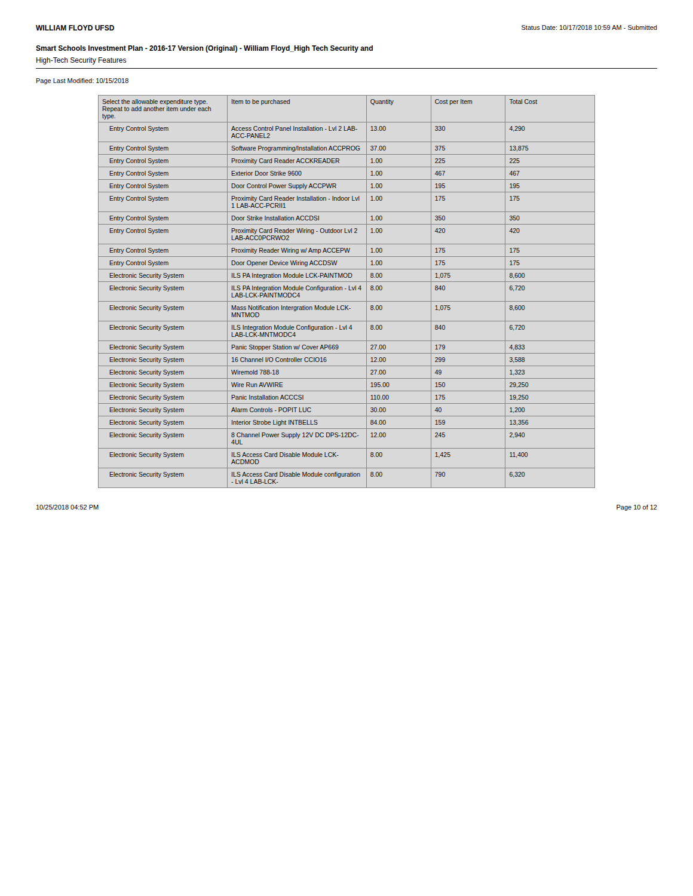WILLIAM FLOYD UFSD
Status Date: 10/17/2018 10:59 AM - Submitted
Smart Schools Investment Plan - 2016-17 Version (Original) - William Floyd_High Tech Security and
High-Tech Security Features
Page Last Modified: 10/15/2018
| Select the allowable expenditure type. Repeat to add another item under each type. | Item to be purchased | Quantity | Cost per Item | Total Cost |
| --- | --- | --- | --- | --- |
| Entry Control System | Access Control Panel Installation - Lvl 2 LAB-ACC-PANEL2 | 13.00 | 330 | 4,290 |
| Entry Control System | Software Programming/Installation ACCPROG | 37.00 | 375 | 13,875 |
| Entry Control System | Proximity Card Reader ACCKREADER | 1.00 | 225 | 225 |
| Entry Control System | Exterior Door Strike 9600 | 1.00 | 467 | 467 |
| Entry Control System | Door Control Power Supply ACCPWR | 1.00 | 195 | 195 |
| Entry Control System | Proximity Card Reader Installation - Indoor Lvl 1 LAB-ACC-PCRII1 | 1.00 | 175 | 175 |
| Entry Control System | Door Strike Installation ACCDSI | 1.00 | 350 | 350 |
| Entry Control System | Proximity Card Reader Wiring - Outdoor Lvl 2 LAB-ACC0PCRWO2 | 1.00 | 420 | 420 |
| Entry Control System | Proximity Reader Wiring w/ Amp ACCEPW | 1.00 | 175 | 175 |
| Entry Control System | Door Opener Device Wiring ACCDSW | 1.00 | 175 | 175 |
| Electronic Security System | ILS PA Integration Module LCK-PAINTMOD | 8.00 | 1,075 | 8,600 |
| Electronic Security System | ILS PA Integration Module Configuration - Lvl 4 LAB-LCK-PAINTMODC4 | 8.00 | 840 | 6,720 |
| Electronic Security System | Mass Notification Intergration Module LCK-MNTMOD | 8.00 | 1,075 | 8,600 |
| Electronic Security System | ILS Integration Module Configuration - Lvl 4 LAB-LCK-MNTMODC4 | 8.00 | 840 | 6,720 |
| Electronic Security System | Panic Stopper Station w/ Cover AP669 | 27.00 | 179 | 4,833 |
| Electronic Security System | 16 Channel I/O Controller CCIO16 | 12.00 | 299 | 3,588 |
| Electronic Security System | Wiremold 788-18 | 27.00 | 49 | 1,323 |
| Electronic Security System | Wire Run AVWIRE | 195.00 | 150 | 29,250 |
| Electronic Security System | Panic Installation ACCCSI | 110.00 | 175 | 19,250 |
| Electronic Security System | Alarm Controls - POPIT LUC | 30.00 | 40 | 1,200 |
| Electronic Security System | Interior Strobe Light INTBELLS | 84.00 | 159 | 13,356 |
| Electronic Security System | 8 Channel Power Supply 12V DC DPS-12DC-4UL | 12.00 | 245 | 2,940 |
| Electronic Security System | ILS Access Card Disable Module LCK-ACDMOD | 8.00 | 1,425 | 11,400 |
| Electronic Security System | ILS Access Card Disable Module configuration - Lvl 4 LAB-LCK- | 8.00 | 790 | 6,320 |
10/25/2018 04:52 PM
Page 10 of 12